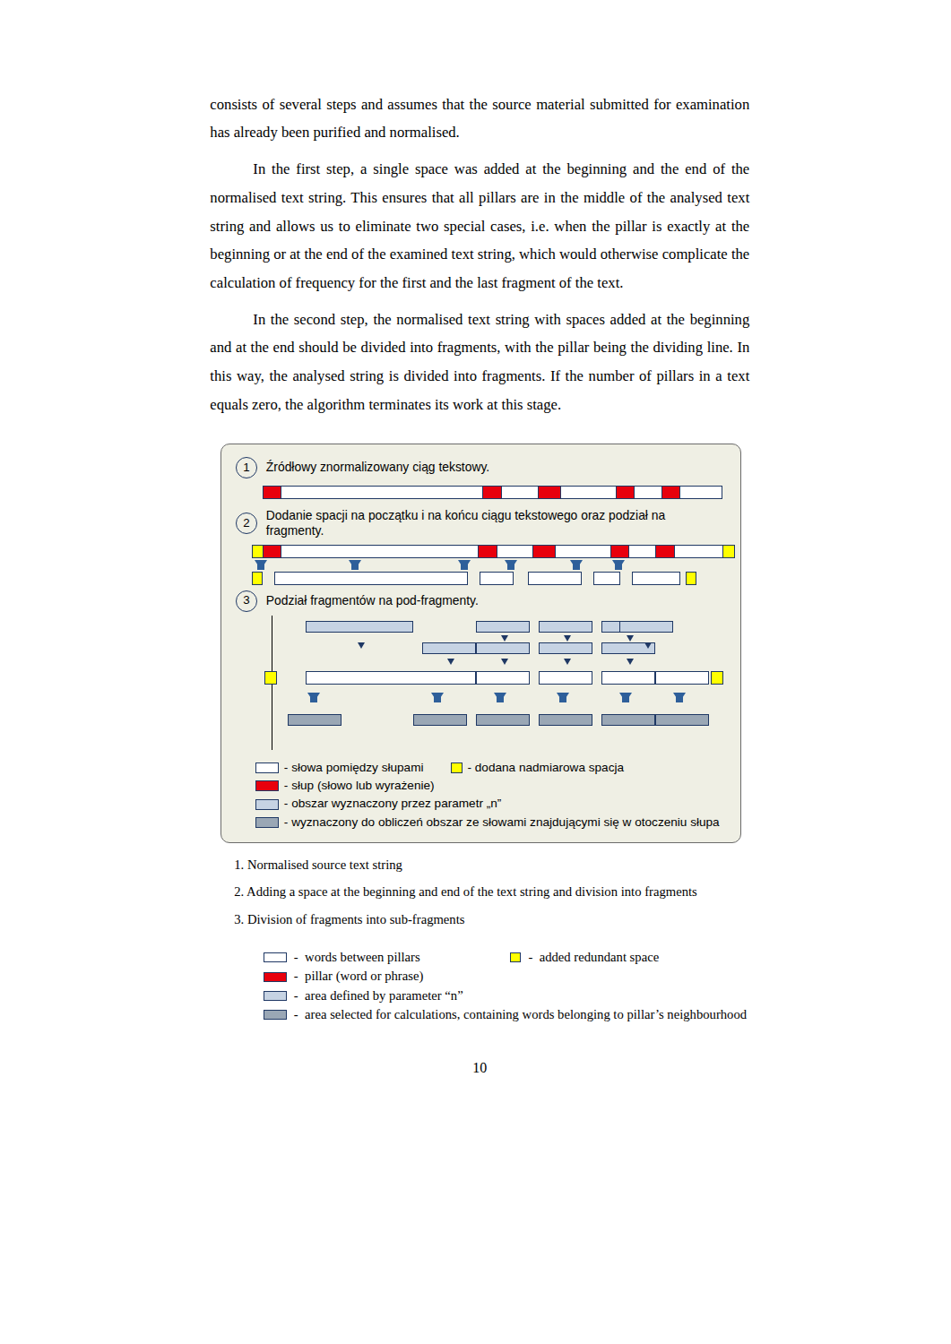consists of several steps and assumes that the source material submitted for examination has already been purified and normalised.
In the first step, a single space was added at the beginning and the end of the normalised text string. This ensures that all pillars are in the middle of the analysed text string and allows us to eliminate two special cases, i.e. when the pillar is exactly at the beginning or at the end of the examined text string, which would otherwise complicate the calculation of frequency for the first and the last fragment of the text.
In the second step, the normalised text string with spaces added at the beginning and at the end should be divided into fragments, with the pillar being the dividing line. In this way, the analysed string is divided into fragments. If the number of pillars in a text equals zero, the algorithm terminates its work at this stage.
1 Źródłowy znormalizowany ciąg tekstowy.
2 Dodanie spacji na początku i na końcu ciągu tekstowego oraz podział na fragmenty.
3 Podział fragmentów na pod-fragmenty.
- słowa pomiędzy słupami - dodana nadmiarowa spacja
- słup (słowo lub wyrażenie)
- obszar wyznaczony przez parametr „n”
- wyznaczony do obliczeń obszar ze słowami znajdującymi się w otoczeniu słupa
1. Normalised source text string
2. Adding a space at the beginning and end of the text string and division into fragments
3. Division of fragments into sub-fragments
- words between pillars - added redundant space
- pillar (word or phrase)
- area defined by parameter “n”
- area selected for calculations, containing words belonging to pillar’s neighbourhood
10